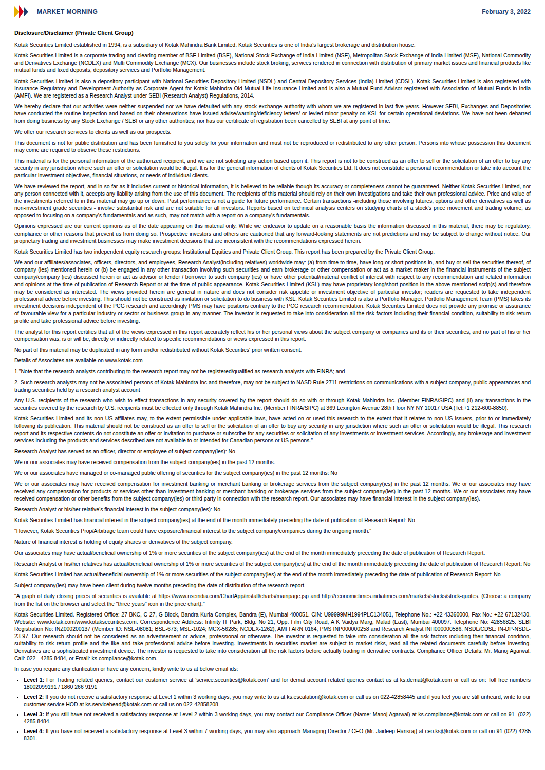MARKET MORNING
February 3, 2022
Disclosure/Disclaimer (Private Client Group)
Kotak Securities Limited established in 1994, is a subsidiary of Kotak Mahindra Bank Limited. Kotak Securities is one of India's largest brokerage and distribution house.
Kotak Securities Limited is a corporate trading and clearing member of BSE Limited (BSE), National Stock Exchange of India Limited (NSE), Metropolitan Stock Exchange of India Limited (MSE), National Commodity and Derivatives Exchange (NCDEX) and Multi Commodity Exchange (MCX). Our businesses include stock broking, services rendered in connection with distribution of primary market issues and financial products like mutual funds and fixed deposits, depository services and Portfolio Management.
Kotak Securities Limited is also a depository participant with National Securities Depository Limited (NSDL) and Central Depository Services (India) Limited (CDSL). Kotak Securities Limited is also registered with Insurance Regulatory and Development Authority as Corporate Agent for Kotak Mahindra Old Mutual Life Insurance Limited and is also a Mutual Fund Advisor registered with Association of Mutual Funds in India (AMFI). We are registered as a Research Analyst under SEBI (Research Analyst) Regulations, 2014.
We hereby declare that our activities were neither suspended nor we have defaulted with any stock exchange authority with whom we are registered in last five years. However SEBI, Exchanges and Depositories have conducted the routine inspection and based on their observations have issued advise/warning/deficiency letters/ or levied minor penalty on KSL for certain operational deviations. We have not been debarred from doing business by any Stock Exchange / SEBI or any other authorities; nor has our certificate of registration been cancelled by SEBI at any point of time.
We offer our research services to clients as well as our prospects.
This document is not for public distribution and has been furnished to you solely for your information and must not be reproduced or redistributed to any other person. Persons into whose possession this document may come are required to observe these restrictions.
This material is for the personal information of the authorized recipient, and we are not soliciting any action based upon it. This report is not to be construed as an offer to sell or the solicitation of an offer to buy any security in any jurisdiction where such an offer or solicitation would be illegal. It is for the general information of clients of Kotak Securities Ltd. It does not constitute a personal recommendation or take into account the particular investment objectives, financial situations, or needs of individual clients.
We have reviewed the report, and in so far as it includes current or historical information, it is believed to be reliable though its accuracy or completeness cannot be guaranteed. Neither Kotak Securities Limited, nor any person connected with it, accepts any liability arising from the use of this document. The recipients of this material should rely on their own investigations and take their own professional advice. Price and value of the investments referred to in this material may go up or down. Past performance is not a guide for future performance. Certain transactions -including those involving futures, options and other derivatives as well as non-investment grade securities - involve substantial risk and are not suitable for all investors. Reports based on technical analysis centers on studying charts of a stock's price movement and trading volume, as opposed to focusing on a company's fundamentals and as such, may not match with a report on a company's fundamentals.
Opinions expressed are our current opinions as of the date appearing on this material only. While we endeavor to update on a reasonable basis the information discussed in this material, there may be regulatory, compliance or other reasons that prevent us from doing so. Prospective investors and others are cautioned that any forward-looking statements are not predictions and may be subject to change without notice. Our proprietary trading and investment businesses may make investment decisions that are inconsistent with the recommendations expressed herein.
Kotak Securities Limited has two independent equity research groups: Institutional Equities and Private Client Group. This report has been prepared by the Private Client Group.
We and our affiliates/associates, officers, directors, and employees, Research Analyst(including relatives) worldwide may: (a) from time to time, have long or short positions in, and buy or sell the securities thereof, of company (ies) mentioned herein or (b) be engaged in any other transaction involving such securities and earn brokerage or other compensation or act as a market maker in the financial instruments of the subject company/company (ies) discussed herein or act as advisor or lender / borrower to such company (ies) or have other potential/material conflict of interest with respect to any recommendation and related information and opinions at the time of publication of Research Report or at the time of public appearance. Kotak Securities Limited (KSL) may have proprietary long/short position in the above mentioned scrip(s) and therefore may be considered as interested. The views provided herein are general in nature and does not consider risk appetite or investment objective of particular investor; readers are requested to take independent professional advice before investing. This should not be construed as invitation or solicitation to do business with KSL. Kotak Securities Limited is also a Portfolio Manager. Portfolio Management Team (PMS) takes its investment decisions independent of the PCG research and accordingly PMS may have positions contrary to the PCG research recommendation. Kotak Securities Limited does not provide any promise or assurance of favourable view for a particular industry or sector or business group in any manner. The investor is requested to take into consideration all the risk factors including their financial condition, suitability to risk return profile and take professional advice before investing.
The analyst for this report certifies that all of the views expressed in this report accurately reflect his or her personal views about the subject company or companies and its or their securities, and no part of his or her compensation was, is or will be, directly or indirectly related to specific recommendations or views expressed in this report.
No part of this material may be duplicated in any form and/or redistributed without Kotak Securities' prior written consent.
Details of Associates are available on www.kotak.com
1."Note that the research analysts contributing to the research report may not be registered/qualified as research analysts with FINRA; and
2. Such research analysts may not be associated persons of Kotak Mahindra Inc and therefore, may not be subject to NASD Rule 2711 restrictions on communications with a subject company, public appearances and trading securities held by a research analyst account
Any U.S. recipients of the research who wish to effect transactions in any security covered by the report should do so with or through Kotak Mahindra Inc. (Member FINRA/SIPC) and (ii) any transactions in the securities covered by the research by U.S. recipients must be effected only through Kotak Mahindra Inc. (Member FINRA/SIPC) at 369 Lexington Avenue 28th Floor NY NY 10017 USA (Tel:+1 212-600-8850).
Kotak Securities Limited and its non US affiliates may, to the extent permissible under applicable laws, have acted on or used this research to the extent that it relates to non US issuers, prior to or immediately following its publication. This material should not be construed as an offer to sell or the solicitation of an offer to buy any security in any jurisdiction where such an offer or solicitation would be illegal. This research report and its respective contents do not constitute an offer or invitation to purchase or subscribe for any securities or solicitation of any investments or investment services. Accordingly, any brokerage and investment services including the products and services described are not available to or intended for Canadian persons or US persons."
Research Analyst has served as an officer, director or employee of subject company(ies): No
We or our associates may have received compensation from the subject company(ies) in the past 12 months.
We or our associates have managed or co-managed public offering of securities for the subject company(ies) in the past 12 months: No
We or our associates may have received compensation for investment banking or merchant banking or brokerage services from the subject company(ies) in the past 12 months. We or our associates may have received any compensation for products or services other than investment banking or merchant banking or brokerage services from the subject company(ies) in the past 12 months. We or our associates may have received compensation or other benefits from the subject company(ies) or third party in connection with the research report. Our associates may have financial interest in the subject company(ies).
Research Analyst or his/her relative's financial interest in the subject company(ies): No
Kotak Securities Limited has financial interest in the subject company(ies) at the end of the month immediately preceding the date of publication of Research Report: No
"However, Kotak Securities Prop/Arbitrage team could have exposure/financial interest to the subject company/companies during the ongoing month."
Nature of financial interest is holding of equity shares or derivatives of the subject company.
Our associates may have actual/beneficial ownership of 1% or more securities of the subject company(ies) at the end of the month immediately preceding the date of publication of Research Report.
Research Analyst or his/her relatives has actual/beneficial ownership of 1% or more securities of the subject company(ies) at the end of the month immediately preceding the date of publication of Research Report: No
Kotak Securities Limited has actual/beneficial ownership of 1% or more securities of the subject company(ies) at the end of the month immediately preceding the date of publication of Research Report: No
Subject company(ies) may have been client during twelve months preceding the date of distribution of the research report.
"A graph of daily closing prices of securities is available at https://www.nseindia.com/ChartApp/install/charts/mainpage.jsp and http://economictimes.indiatimes.com/markets/stocks/stock-quotes. (Choose a company from the list on the browser and select the "three years" icon in the price chart)."
Kotak Securities Limited. Registered Office: 27 BKC, C 27, G Block, Bandra Kurla Complex, Bandra (E), Mumbai 400051. CIN: U99999MH1994PLC134051, Telephone No.: +22 43360000, Fax No.: +22 67132430. Website: www.kotak.com/www.kotaksecurities.com. Correspondence Address: Infinity IT Park, Bldg. No 21, Opp. Film City Road, A K Vaidya Marg, Malad (East), Mumbai 400097. Telephone No: 42856825. SEBI Registration No: INZ000200137 (Member ID: NSE-08081; BSE-673; MSE-1024; MCX-56285; NCDEX-1262), AMFI ARN 0164, PMS INP000000258 and Research Analyst INH000000586. NSDL/CDSL: IN-DP-NSDL-23-97. Our research should not be considered as an advertisement or advice, professional or otherwise. The investor is requested to take into consideration all the risk factors including their financial condition, suitability to risk return profile and the like and take professional advice before investing. Investments in securities market are subject to market risks, read all the related documents carefully before investing. Derivatives are a sophisticated investment device. The investor is requested to take into consideration all the risk factors before actually trading in derivative contracts. Compliance Officer Details: Mr. Manoj Agarwal. Call: 022 - 4285 8484, or Email: ks.compliance@kotak.com.
In case you require any clarification or have any concern, kindly write to us at below email ids:
Level 1: For Trading related queries, contact our customer service at 'service.securities@kotak.com' and for demat account related queries contact us at ks.demat@kotak.com or call us on: Toll free numbers 18002099191 / 1860 266 9191
Level 2: If you do not receive a satisfactory response at Level 1 within 3 working days, you may write to us at ks.escalation@kotak.com or call us on 022-42858445 and if you feel you are still unheard, write to our customer service HOD at ks.servicehead@kotak.com or call us on 022-42858208.
Level 3: If you still have not received a satisfactory response at Level 2 within 3 working days, you may contact our Compliance Officer (Name: Manoj Agarwal) at ks.compliance@kotak.com or call on 91- (022) 4285 8484.
Level 4: If you have not received a satisfactory response at Level 3 within 7 working days, you may also approach Managing Director / CEO (Mr. Jaideep Hansraj) at ceo.ks@kotak.com or call on 91-(022) 4285 8301.